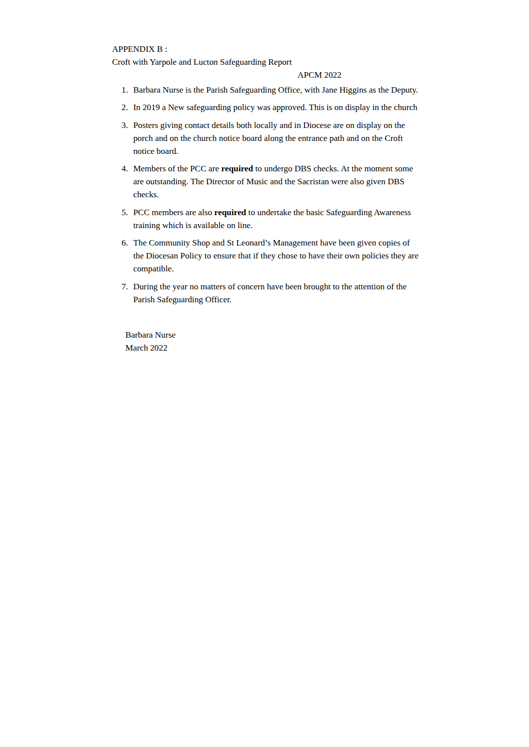APPENDIX B :
Croft with Yarpole and Lucton Safeguarding Report
APCM 2022
Barbara Nurse is the Parish Safeguarding Office, with Jane Higgins as the Deputy.
In 2019 a New safeguarding policy was approved. This is on display in the church
Posters giving contact details both locally and in Diocese are on display on the porch and on the church notice board along the entrance path and on the Croft notice board.
Members of the PCC are required to undergo DBS checks. At the moment some are outstanding. The Director of Music and the Sacristan were also given DBS checks.
PCC members are also required to undertake the basic Safeguarding Awareness training which is available on line.
The Community Shop and St Leonard’s Management have been given copies of the Diocesan Policy to ensure that if they chose to have their own policies they are compatible.
During the year no matters of concern have been brought to the attention of the Parish Safeguarding Officer.
Barbara Nurse
March 2022